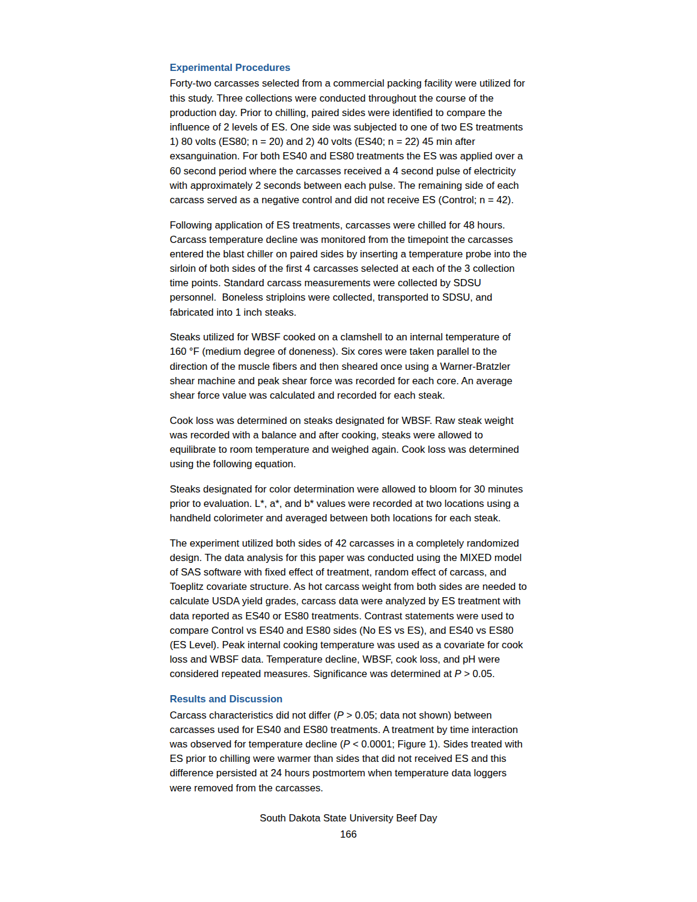Experimental Procedures
Forty-two carcasses selected from a commercial packing facility were utilized for this study. Three collections were conducted throughout the course of the production day. Prior to chilling, paired sides were identified to compare the influence of 2 levels of ES. One side was subjected to one of two ES treatments 1) 80 volts (ES80; n = 20) and 2) 40 volts (ES40; n = 22) 45 min after exsanguination. For both ES40 and ES80 treatments the ES was applied over a 60 second period where the carcasses received a 4 second pulse of electricity with approximately 2 seconds between each pulse. The remaining side of each carcass served as a negative control and did not receive ES (Control; n = 42).
Following application of ES treatments, carcasses were chilled for 48 hours. Carcass temperature decline was monitored from the timepoint the carcasses entered the blast chiller on paired sides by inserting a temperature probe into the sirloin of both sides of the first 4 carcasses selected at each of the 3 collection time points. Standard carcass measurements were collected by SDSU personnel. Boneless striploins were collected, transported to SDSU, and fabricated into 1 inch steaks.
Steaks utilized for WBSF cooked on a clamshell to an internal temperature of 160 °F (medium degree of doneness). Six cores were taken parallel to the direction of the muscle fibers and then sheared once using a Warner-Bratzler shear machine and peak shear force was recorded for each core. An average shear force value was calculated and recorded for each steak.
Cook loss was determined on steaks designated for WBSF. Raw steak weight was recorded with a balance and after cooking, steaks were allowed to equilibrate to room temperature and weighed again. Cook loss was determined using the following equation.
Steaks designated for color determination were allowed to bloom for 30 minutes prior to evaluation. L*, a*, and b* values were recorded at two locations using a handheld colorimeter and averaged between both locations for each steak.
The experiment utilized both sides of 42 carcasses in a completely randomized design. The data analysis for this paper was conducted using the MIXED model of SAS software with fixed effect of treatment, random effect of carcass, and Toeplitz covariate structure. As hot carcass weight from both sides are needed to calculate USDA yield grades, carcass data were analyzed by ES treatment with data reported as ES40 or ES80 treatments. Contrast statements were used to compare Control vs ES40 and ES80 sides (No ES vs ES), and ES40 vs ES80 (ES Level). Peak internal cooking temperature was used as a covariate for cook loss and WBSF data. Temperature decline, WBSF, cook loss, and pH were considered repeated measures. Significance was determined at P > 0.05.
Results and Discussion
Carcass characteristics did not differ (P > 0.05; data not shown) between carcasses used for ES40 and ES80 treatments. A treatment by time interaction was observed for temperature decline (P < 0.0001; Figure 1). Sides treated with ES prior to chilling were warmer than sides that did not received ES and this difference persisted at 24 hours postmortem when temperature data loggers were removed from the carcasses.
South Dakota State University Beef Day
166